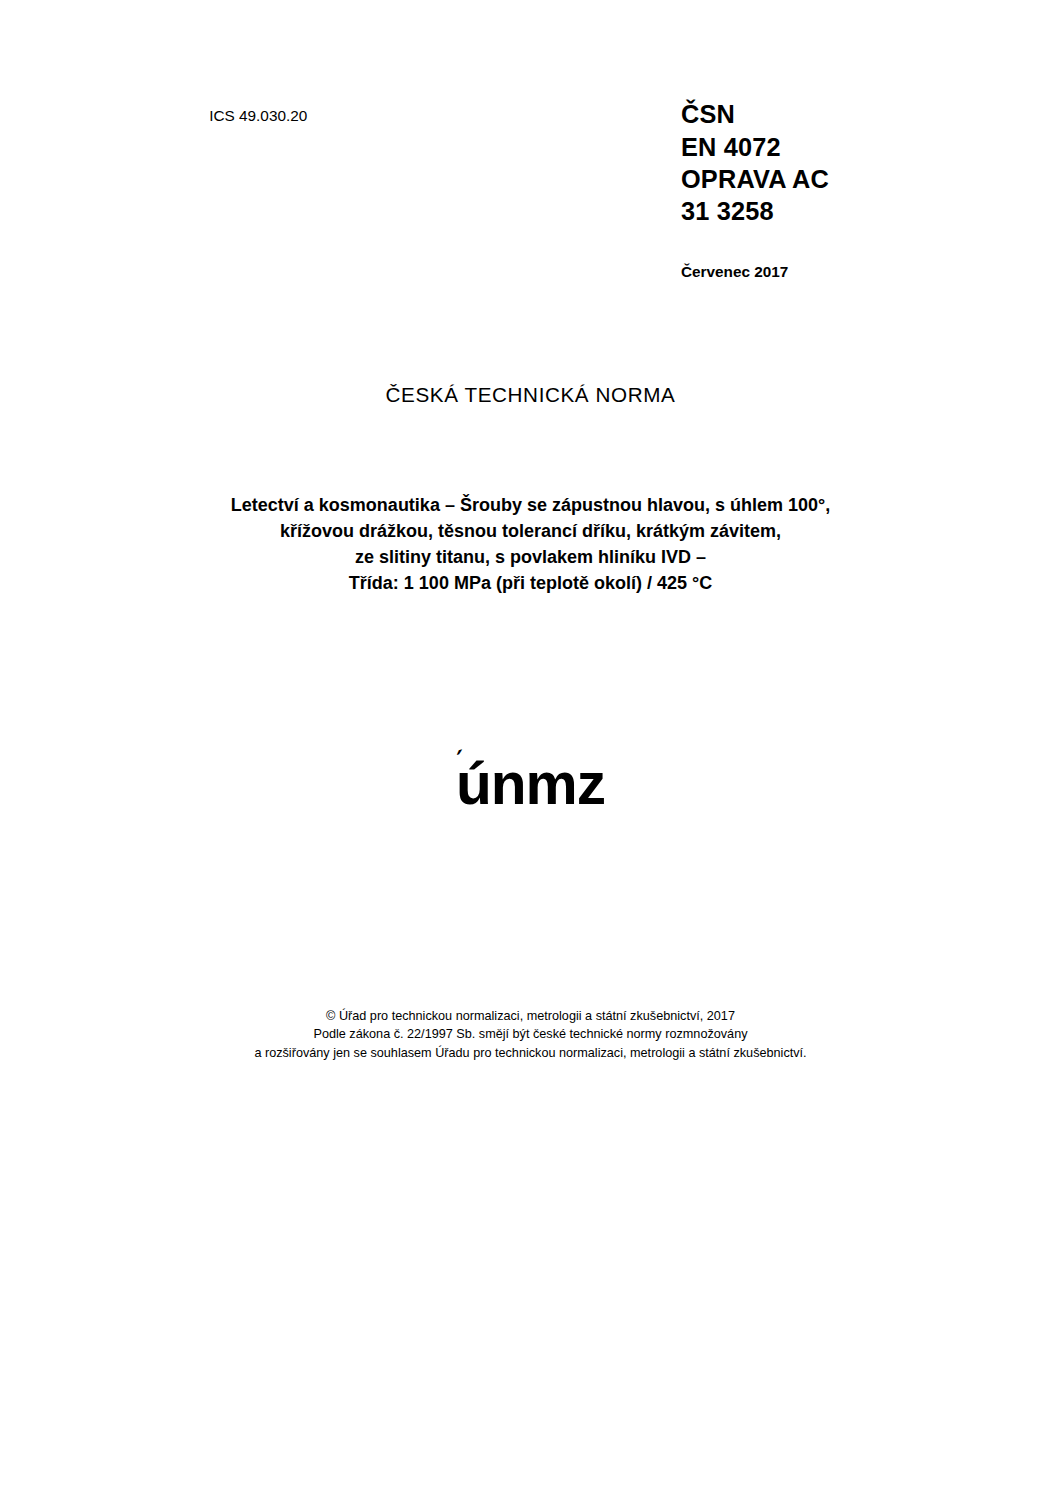ICS 49.030.20
ČSN
EN 4072
OPRAVA AC
31 3258
Červenec 2017
ČESKÁ TECHNICKÁ NORMA
Letectví a kosmonautika – Šrouby se zápustnou hlavou, s úhlem 100°,
křížovou drážkou, těsnou tolerancí dříku, krátkým závitem,
ze slitiny titanu, s povlakem hliníku IVD –
Třída: 1 100 MPa (při teplotě okolí) / 425 °C
´únmz
© Úřad pro technickou normalizaci, metrologii a státní zkušebnictví, 2017
Podle zákona č. 22/1997 Sb. smějí být české technické normy rozmnožovány
a rozšiřovány jen se souhlasem Úřadu pro technickou normalizaci, metrologii a státní zkušebnictví.